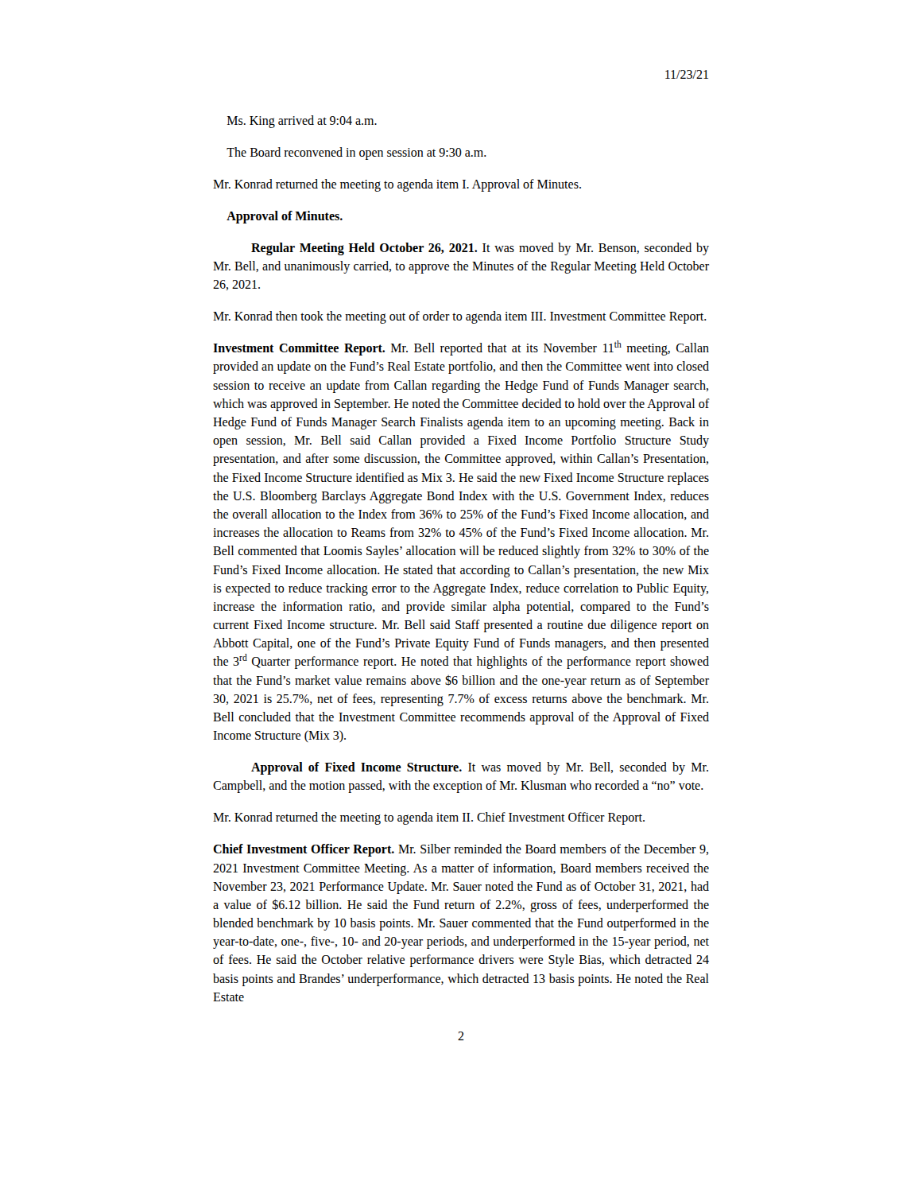11/23/21
Ms. King arrived at 9:04 a.m.
The Board reconvened in open session at 9:30 a.m.
Mr. Konrad returned the meeting to agenda item I. Approval of Minutes.
Approval of Minutes.
Regular Meeting Held October 26, 2021. It was moved by Mr. Benson, seconded by Mr. Bell, and unanimously carried, to approve the Minutes of the Regular Meeting Held October 26, 2021.
Mr. Konrad then took the meeting out of order to agenda item III. Investment Committee Report.
Investment Committee Report. Mr. Bell reported that at its November 11th meeting, Callan provided an update on the Fund’s Real Estate portfolio, and then the Committee went into closed session to receive an update from Callan regarding the Hedge Fund of Funds Manager search, which was approved in September. He noted the Committee decided to hold over the Approval of Hedge Fund of Funds Manager Search Finalists agenda item to an upcoming meeting. Back in open session, Mr. Bell said Callan provided a Fixed Income Portfolio Structure Study presentation, and after some discussion, the Committee approved, within Callan’s Presentation, the Fixed Income Structure identified as Mix 3. He said the new Fixed Income Structure replaces the U.S. Bloomberg Barclays Aggregate Bond Index with the U.S. Government Index, reduces the overall allocation to the Index from 36% to 25% of the Fund’s Fixed Income allocation, and increases the allocation to Reams from 32% to 45% of the Fund’s Fixed Income allocation. Mr. Bell commented that Loomis Sayles’ allocation will be reduced slightly from 32% to 30% of the Fund’s Fixed Income allocation. He stated that according to Callan’s presentation, the new Mix is expected to reduce tracking error to the Aggregate Index, reduce correlation to Public Equity, increase the information ratio, and provide similar alpha potential, compared to the Fund’s current Fixed Income structure. Mr. Bell said Staff presented a routine due diligence report on Abbott Capital, one of the Fund’s Private Equity Fund of Funds managers, and then presented the 3rd Quarter performance report. He noted that highlights of the performance report showed that the Fund’s market value remains above $6 billion and the one-year return as of September 30, 2021 is 25.7%, net of fees, representing 7.7% of excess returns above the benchmark. Mr. Bell concluded that the Investment Committee recommends approval of the Approval of Fixed Income Structure (Mix 3).
Approval of Fixed Income Structure. It was moved by Mr. Bell, seconded by Mr. Campbell, and the motion passed, with the exception of Mr. Klusman who recorded a “no” vote.
Mr. Konrad returned the meeting to agenda item II. Chief Investment Officer Report.
Chief Investment Officer Report. Mr. Silber reminded the Board members of the December 9, 2021 Investment Committee Meeting. As a matter of information, Board members received the November 23, 2021 Performance Update. Mr. Sauer noted the Fund as of October 31, 2021, had a value of $6.12 billion. He said the Fund return of 2.2%, gross of fees, underperformed the blended benchmark by 10 basis points. Mr. Sauer commented that the Fund outperformed in the year-to-date, one-, five-, 10- and 20-year periods, and underperformed in the 15-year period, net of fees. He said the October relative performance drivers were Style Bias, which detracted 24 basis points and Brandes’ underperformance, which detracted 13 basis points. He noted the Real Estate
2